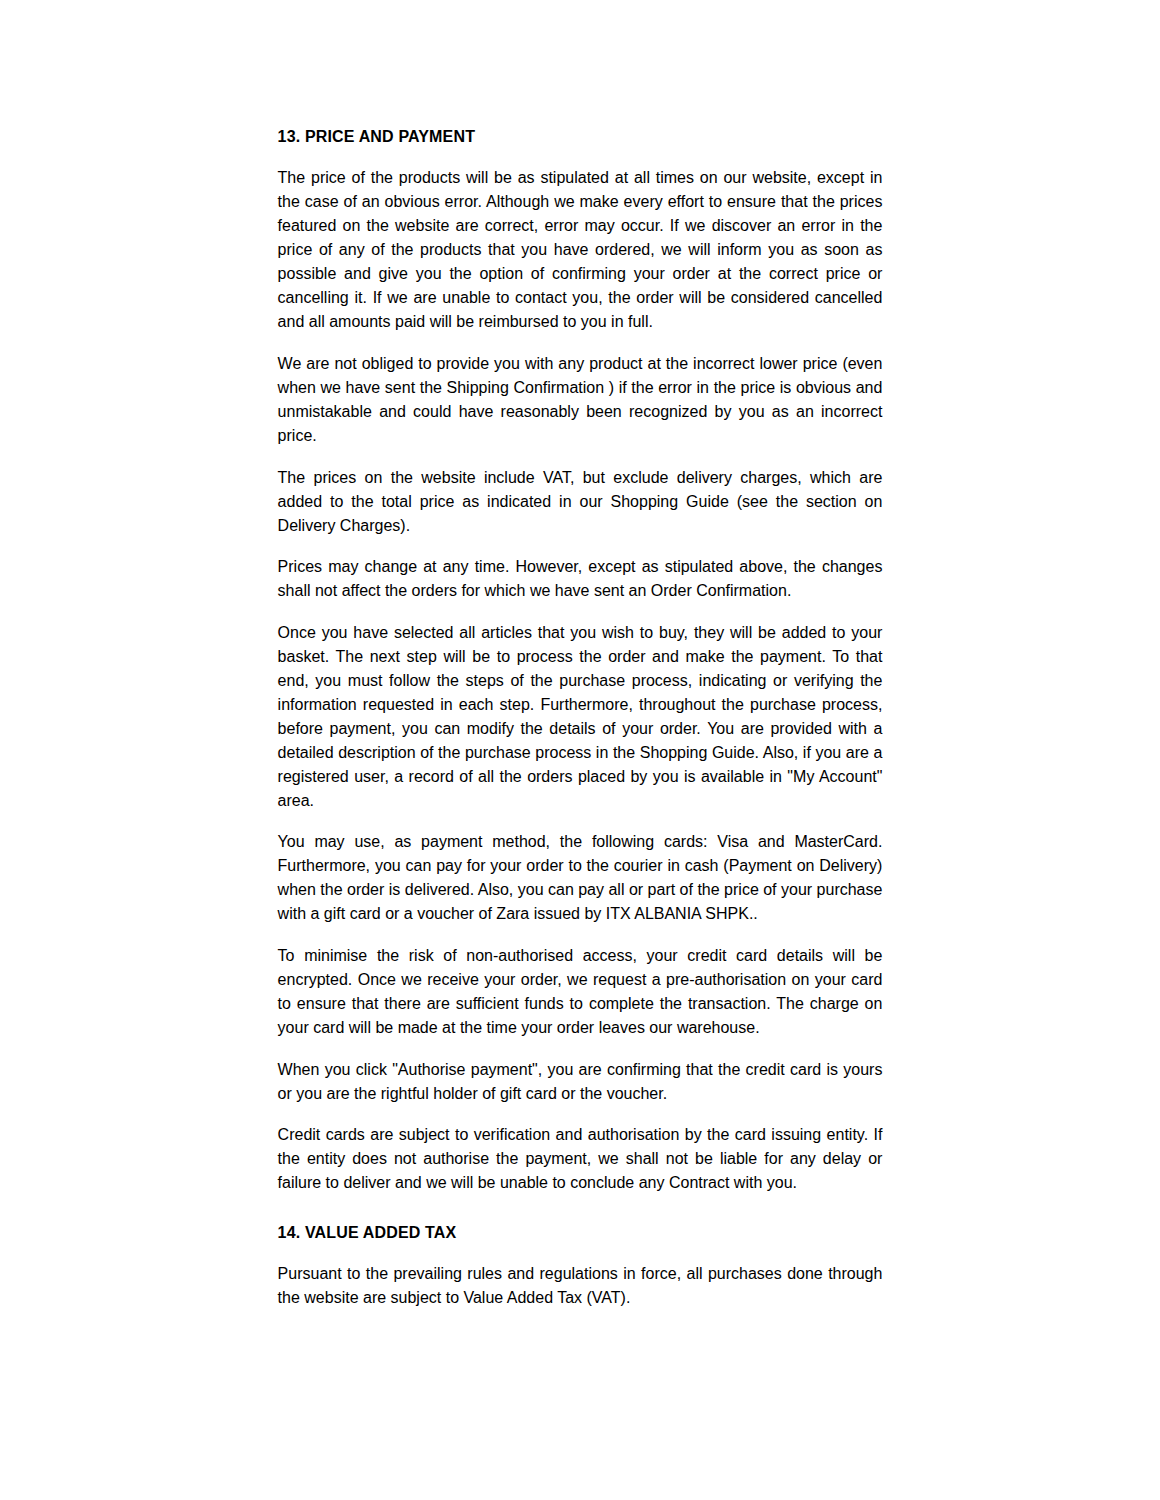13. PRICE AND PAYMENT
The price of the products will be as stipulated at all times on our website, except in the case of an obvious error. Although we make every effort to ensure that the prices featured on the website are correct, error may occur. If we discover an error in the price of any of the products that you have ordered, we will inform you as soon as possible and give you the option of confirming your order at the correct price or cancelling it. If we are unable to contact you, the order will be considered cancelled and all amounts paid will be reimbursed to you in full.
We are not obliged to provide you with any product at the incorrect lower price (even when we have sent the Shipping Confirmation ) if the error in the price is obvious and unmistakable and could have reasonably been recognized by you as an incorrect price.
The prices on the website include VAT, but exclude delivery charges, which are added to the total price as indicated in our Shopping Guide (see the section on Delivery Charges).
Prices may change at any time. However, except as stipulated above, the changes shall not affect the orders for which we have sent an Order Confirmation.
Once you have selected all articles that you wish to buy, they will be added to your basket. The next step will be to process the order and make the payment. To that end, you must follow the steps of the purchase process, indicating or verifying the information requested in each step. Furthermore, throughout the purchase process, before payment, you can modify the details of your order. You are provided with a detailed description of the purchase process in the Shopping Guide. Also, if you are a registered user, a record of all the orders placed by you is available in "My Account" area.
You may use, as payment method, the following cards: Visa and MasterCard. Furthermore, you can pay for your order to the courier in cash (Payment on Delivery) when the order is delivered. Also, you can pay all or part of the price of your purchase with a gift card or a voucher of Zara issued by ITX ALBANIA SHPK..
To minimise the risk of non-authorised access, your credit card details will be encrypted. Once we receive your order, we request a pre-authorisation on your card to ensure that there are sufficient funds to complete the transaction. The charge on your card will be made at the time your order leaves our warehouse.
When you click "Authorise payment", you are confirming that the credit card is yours or you are the rightful holder of gift card or the voucher.
Credit cards are subject to verification and authorisation by the card issuing entity. If the entity does not authorise the payment, we shall not be liable for any delay or failure to deliver and we will be unable to conclude any Contract with you.
14. VALUE ADDED TAX
Pursuant to the prevailing rules and regulations in force, all purchases done through the website are subject to Value Added Tax (VAT).